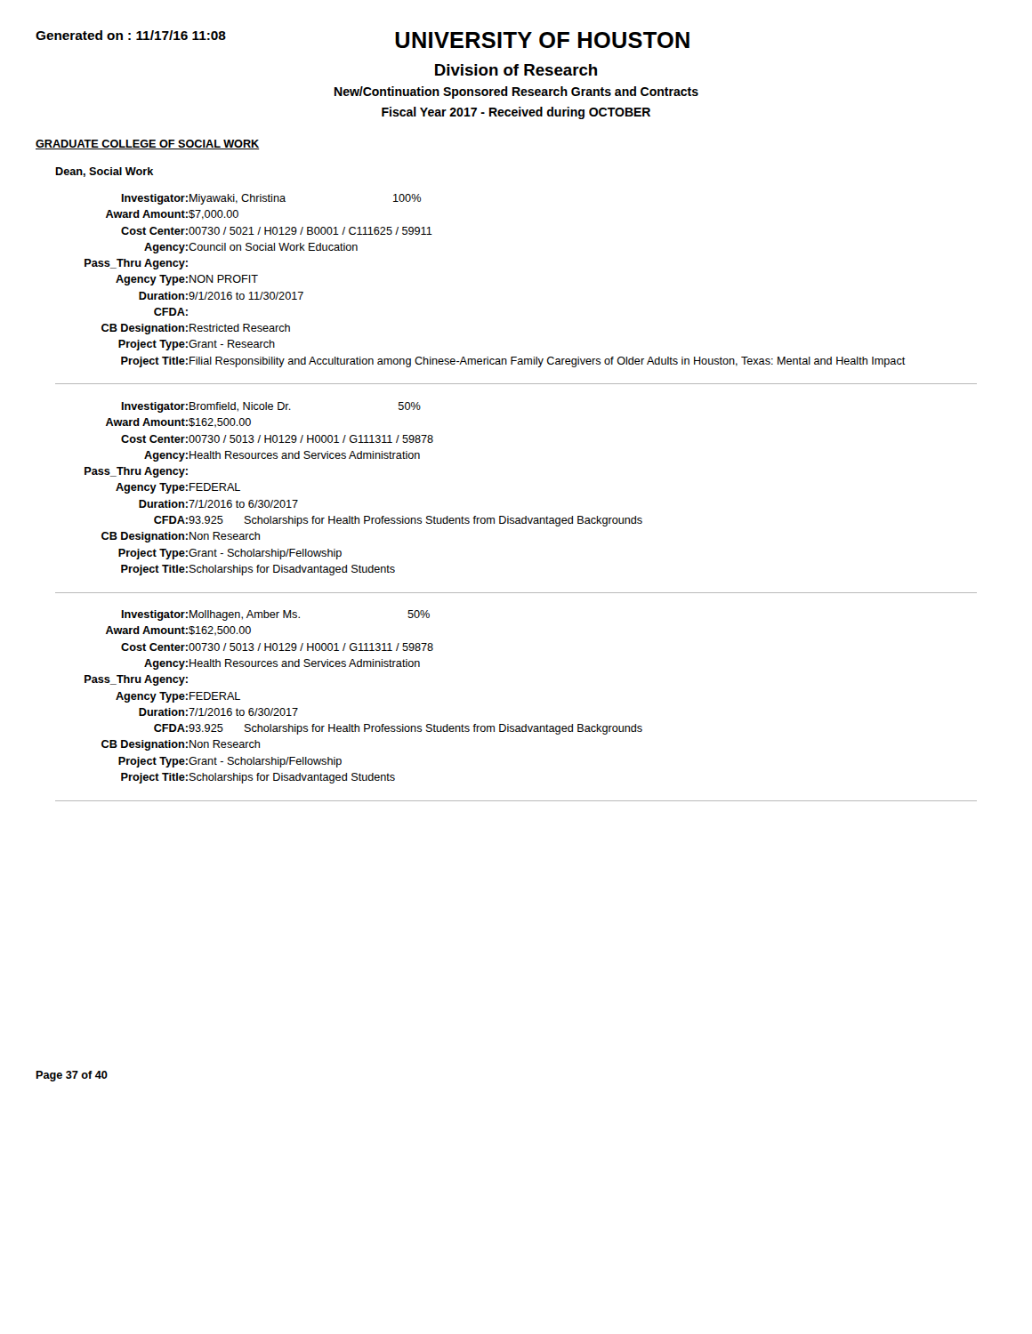Generated on : 11/17/16 11:08
UNIVERSITY OF HOUSTON
Division of Research
New/Continuation Sponsored Research Grants and Contracts
Fiscal Year 2017 - Received during OCTOBER
GRADUATE COLLEGE OF SOCIAL WORK
Dean, Social Work
| Investigator: | Miyawaki, Christina 100% |
| Award Amount: | $7,000.00 |
| Cost Center: | 00730 / 5021 / H0129 / B0001 / C111625 / 59911 |
| Agency: | Council on Social Work Education |
| Pass_Thru Agency: | |
| Agency Type: | NON PROFIT |
| Duration: | 9/1/2016 to 11/30/2017 |
| CFDA: | |
| CB Designation: | Restricted Research |
| Project Type: | Grant - Research |
| Project Title: | Filial Responsibility and Acculturation among Chinese-American Family Caregivers of Older Adults in Houston, Texas: Mental and Health Impact |
| Investigator: | Bromfield, Nicole Dr. 50% |
| Award Amount: | $162,500.00 |
| Cost Center: | 00730 / 5013 / H0129 / H0001 / G111311 / 59878 |
| Agency: | Health Resources and Services Administration |
| Pass_Thru Agency: | |
| Agency Type: | FEDERAL |
| Duration: | 7/1/2016 to 6/30/2017 |
| CFDA: | 93.925 Scholarships for Health Professions Students from Disadvantaged Backgrounds |
| CB Designation: | Non Research |
| Project Type: | Grant - Scholarship/Fellowship |
| Project Title: | Scholarships for Disadvantaged Students |
| Investigator: | Mollhagen, Amber Ms. 50% |
| Award Amount: | $162,500.00 |
| Cost Center: | 00730 / 5013 / H0129 / H0001 / G111311 / 59878 |
| Agency: | Health Resources and Services Administration |
| Pass_Thru Agency: | |
| Agency Type: | FEDERAL |
| Duration: | 7/1/2016 to 6/30/2017 |
| CFDA: | 93.925 Scholarships for Health Professions Students from Disadvantaged Backgrounds |
| CB Designation: | Non Research |
| Project Type: | Grant - Scholarship/Fellowship |
| Project Title: | Scholarships for Disadvantaged Students |
Page 37 of 40